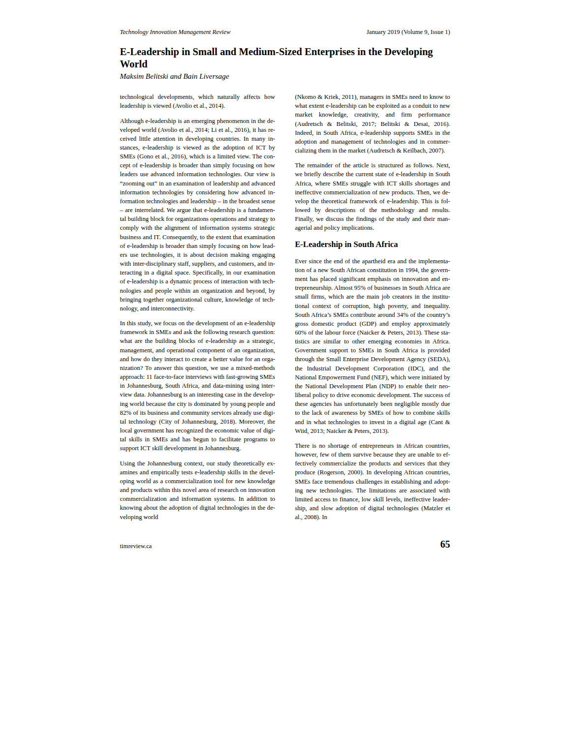Technology Innovation Management Review January 2019 (Volume 9, Issue 1)
E-Leadership in Small and Medium-Sized Enterprises in the Developing World
Maksim Belitski and Bain Liversage
technological developments, which naturally affects how leadership is viewed (Avolio et al., 2014).
Although e-leadership is an emerging phenomenon in the developed world (Avolio et al., 2014; Li et al., 2016), it has received little attention in developing countries. In many instances, e-leadership is viewed as the adoption of ICT by SMEs (Gono et al., 2016), which is a limited view. The concept of e-leadership is broader than simply focusing on how leaders use advanced information technologies. Our view is “zooming out” in an examination of leadership and advanced information technologies by considering how advanced information technologies and leadership – in the broadest sense – are interrelated. We argue that e-leadership is a fundamental building block for organizations operations and strategy to comply with the alignment of information systems strategic business and IT. Consequently, to the extent that examination of e-leadership is broader than simply focusing on how leaders use technologies, it is about decision making engaging with inter-disciplinary staff, suppliers, and customers, and interacting in a digital space. Specifically, in our examination of e-leadership is a dynamic process of interaction with technologies and people within an organization and beyond, by bringing together organizational culture, knowledge of technology, and interconnectivity.
In this study, we focus on the development of an e-leadership framework in SMEs and ask the following research question: what are the building blocks of e-leadership as a strategic, management, and operational component of an organization, and how do they interact to create a better value for an organization? To answer this question, we use a mixed-methods approach: 11 face-to-face interviews with fast-growing SMEs in Johannesburg, South Africa, and data-mining using interview data. Johannesburg is an interesting case in the developing world because the city is dominated by young people and 82% of its business and community services already use digital technology (City of Johannesburg, 2018). Moreover, the local government has recognized the economic value of digital skills in SMEs and has begun to facilitate programs to support ICT skill development in Johannesburg.
Using the Johannesburg context, our study theoretically examines and empirically tests e-leadership skills in the developing world as a commercialization tool for new knowledge and products within this novel area of research on innovation commercialization and information systems. In addition to knowing about the adoption of digital technologies in the developing world
(Nkomo & Kriek, 2011), managers in SMEs need to know to what extent e-leadership can be exploited as a conduit to new market knowledge, creativity, and firm performance (Audretsch & Belitski, 2017; Belitski & Desai, 2016). Indeed, in South Africa, e-leadership supports SMEs in the adoption and management of technologies and in commercializing them in the market (Audretsch & Keilbach, 2007).
The remainder of the article is structured as follows. Next, we briefly describe the current state of e-leadership in South Africa, where SMEs struggle with ICT skills shortages and ineffective commercialization of new products. Then, we develop the theoretical framework of e-leadership. This is followed by descriptions of the methodology and results. Finally, we discuss the findings of the study and their managerial and policy implications.
E-Leadership in South Africa
Ever since the end of the apartheid era and the implementation of a new South African constitution in 1994, the government has placed significant emphasis on innovation and entrepreneurship. Almost 95% of businesses in South Africa are small firms, which are the main job creators in the institutional context of corruption, high poverty, and inequality. South Africa’s SMEs contribute around 34% of the country’s gross domestic product (GDP) and employ approximately 60% of the labour force (Naicker & Peters, 2013). These statistics are similar to other emerging economies in Africa. Government support to SMEs in South Africa is provided through the Small Enterprise Development Agency (SEDA), the Industrial Development Corporation (IDC), and the National Empowerment Fund (NEF), which were initiated by the National Development Plan (NDP) to enable their neo-liberal policy to drive economic development. The success of these agencies has unfortunately been negligible mostly due to the lack of awareness by SMEs of how to combine skills and in what technologies to invest in a digital age (Cant & Wiid, 2013; Naicker & Peters, 2013).
There is no shortage of entrepreneurs in African countries, however, few of them survive because they are unable to effectively commercialize the products and services that they produce (Rogerson, 2000). In developing African countries, SMEs face tremendous challenges in establishing and adopting new technologies. The limitations are associated with limited access to finance, low skill levels, ineffective leadership, and slow adoption of digital technologies (Matzler et al., 2008). In
timreview.ca 65